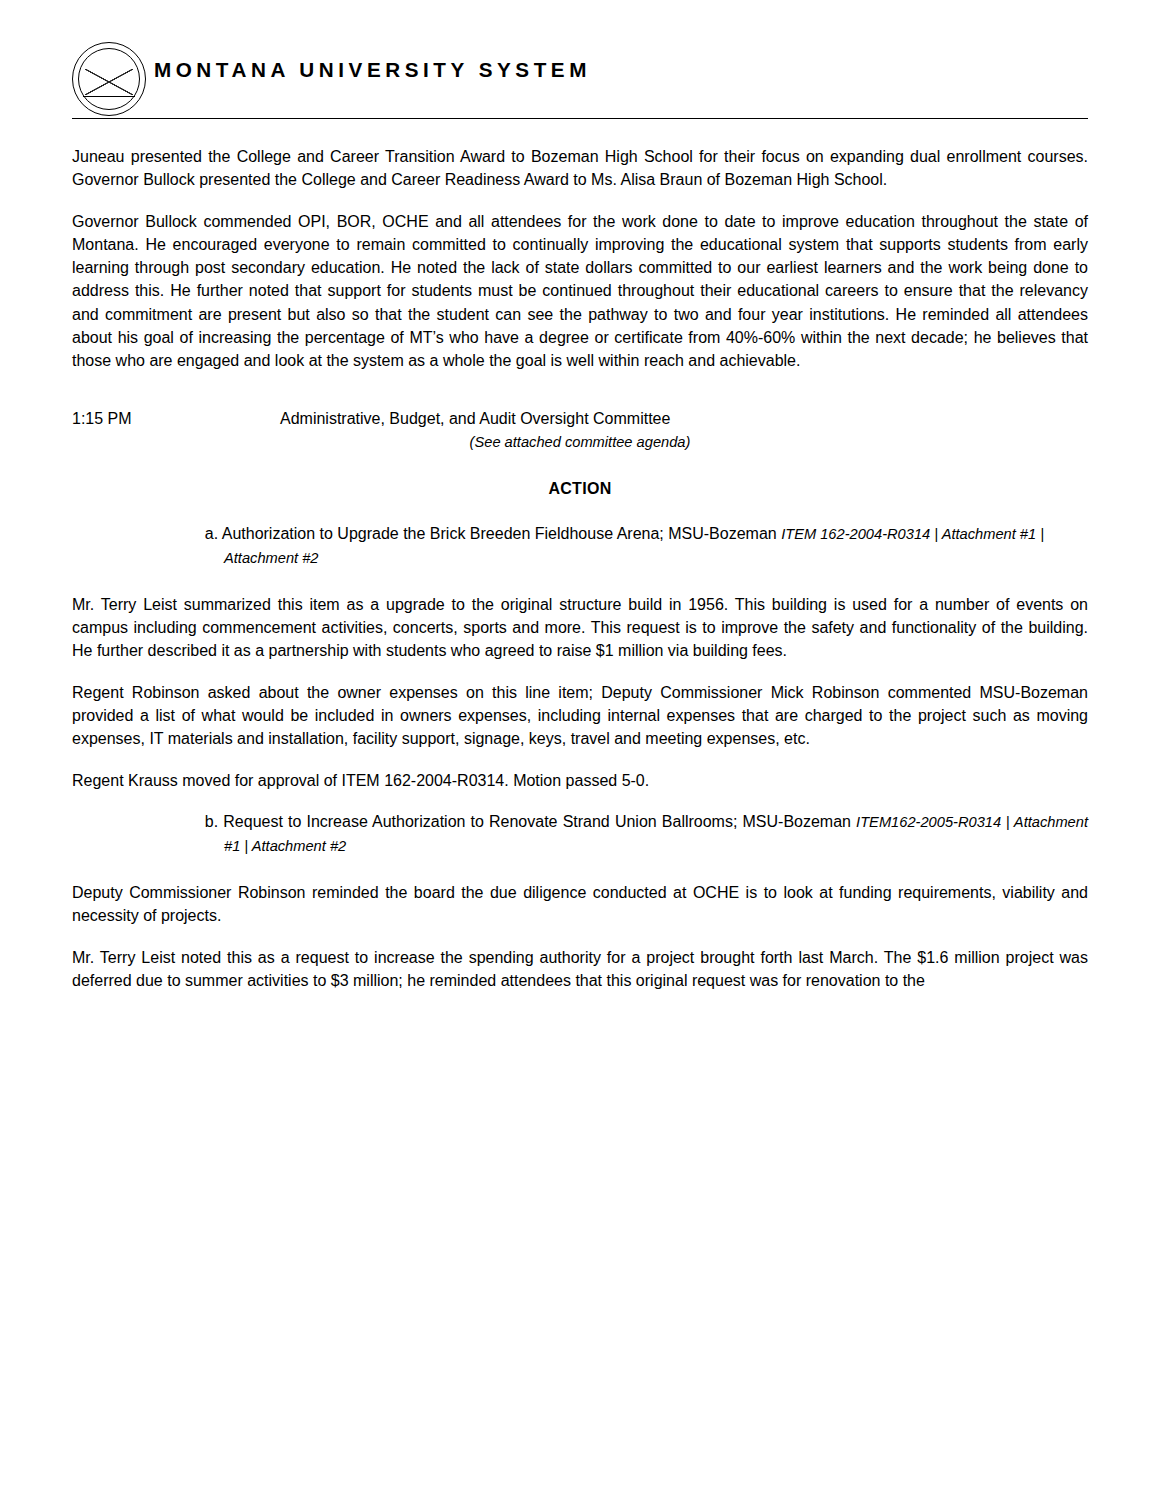MONTANA UNIVERSITY SYSTEM
Juneau presented the College and Career Transition Award to Bozeman High School for their focus on expanding dual enrollment courses. Governor Bullock presented the College and Career Readiness Award to Ms. Alisa Braun of Bozeman High School.
Governor Bullock commended OPI, BOR, OCHE and all attendees for the work done to date to improve education throughout the state of Montana. He encouraged everyone to remain committed to continually improving the educational system that supports students from early learning through post secondary education. He noted the lack of state dollars committed to our earliest learners and the work being done to address this. He further noted that support for students must be continued throughout their educational careers to ensure that the relevancy and commitment are present but also so that the student can see the pathway to two and four year institutions. He reminded all attendees about his goal of increasing the percentage of MT’s who have a degree or certificate from 40%-60% within the next decade; he believes that those who are engaged and look at the system as a whole the goal is well within reach and achievable.
1:15 PM Administrative, Budget, and Audit Oversight Committee
(See attached committee agenda)
ACTION
a. Authorization to Upgrade the Brick Breeden Fieldhouse Arena; MSU-Bozeman ITEM 162-2004-R0314 | Attachment #1 | Attachment #2
Mr. Terry Leist summarized this item as a upgrade to the original structure build in 1956. This building is used for a number of events on campus including commencement activities, concerts, sports and more. This request is to improve the safety and functionality of the building. He further described it as a partnership with students who agreed to raise $1 million via building fees.
Regent Robinson asked about the owner expenses on this line item; Deputy Commissioner Mick Robinson commented MSU-Bozeman provided a list of what would be included in owners expenses, including internal expenses that are charged to the project such as moving expenses, IT materials and installation, facility support, signage, keys, travel and meeting expenses, etc.
Regent Krauss moved for approval of ITEM 162-2004-R0314. Motion passed 5-0.
b. Request to Increase Authorization to Renovate Strand Union Ballrooms; MSU-Bozeman ITEM162-2005-R0314 | Attachment #1 | Attachment #2
Deputy Commissioner Robinson reminded the board the due diligence conducted at OCHE is to look at funding requirements, viability and necessity of projects.
Mr. Terry Leist noted this as a request to increase the spending authority for a project brought forth last March. The $1.6 million project was deferred due to summer activities to $3 million; he reminded attendees that this original request was for renovation to the